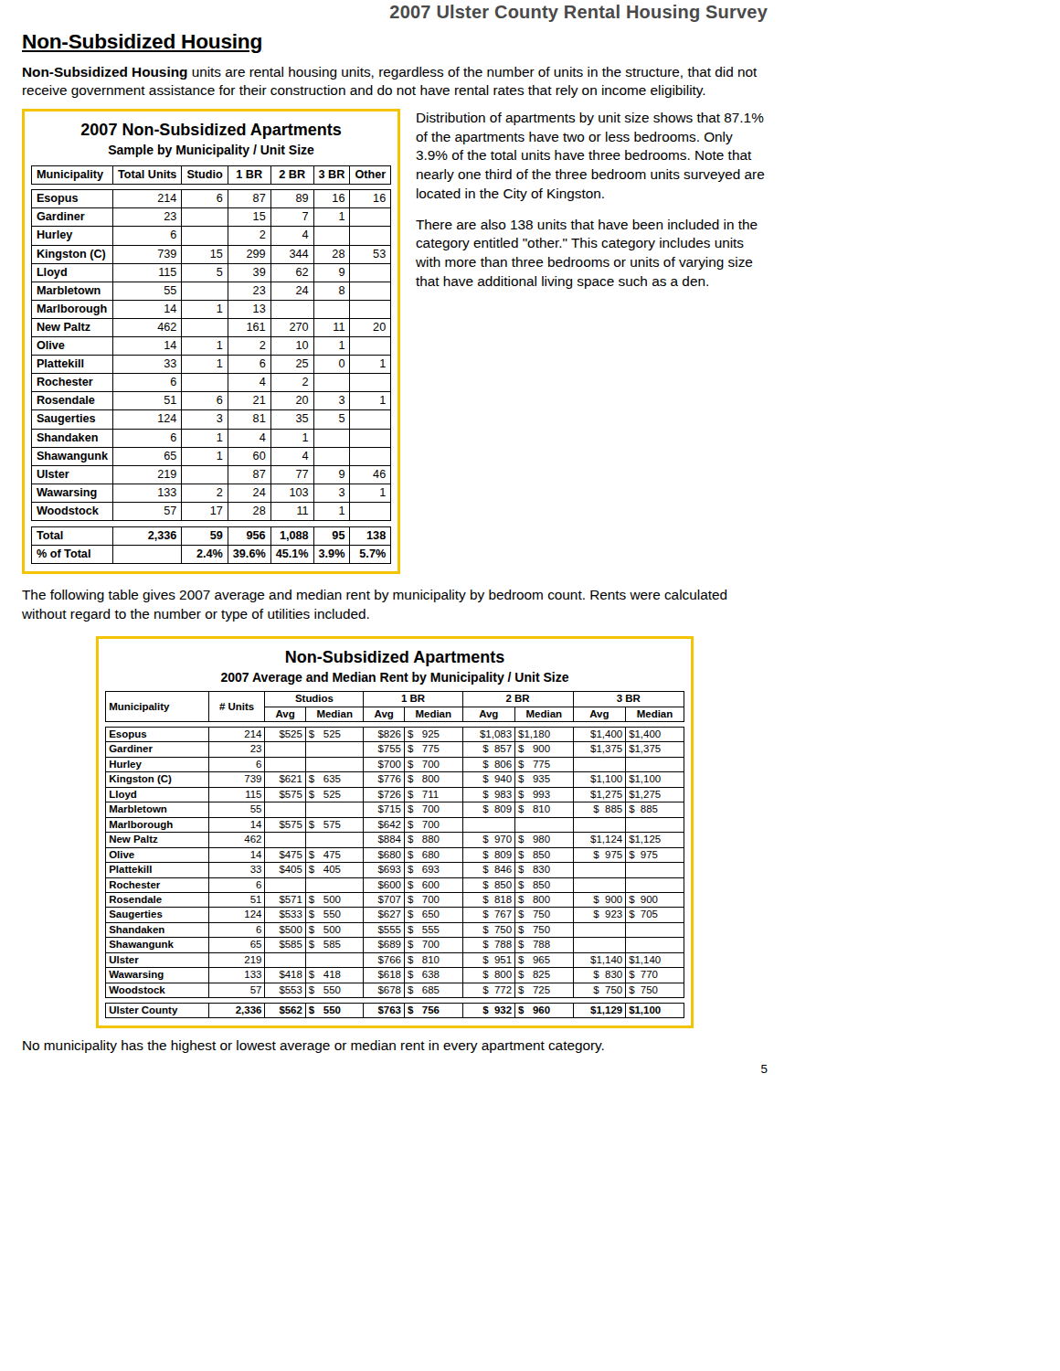2007 Ulster County Rental Housing Survey
Non-Subsidized Housing
Non-Subsidized Housing units are rental housing units, regardless of the number of units in the structure, that did not receive government assistance for their construction and do not have rental rates that rely on income eligibility.
2007 Non-Subsidized Apartments
Sample by Municipality / Unit Size
| Municipality | Total Units | Studio | 1 BR | 2 BR | 3 BR | Other |
| --- | --- | --- | --- | --- | --- | --- |
| Esopus | 214 | 6 | 87 | 89 | 16 | 16 |
| Gardiner | 23 | | 15 | 7 | 1 | |
| Hurley | 6 | | 2 | 4 | | |
| Kingston (C) | 739 | 15 | 299 | 344 | 28 | 53 |
| Lloyd | 115 | 5 | 39 | 62 | 9 | |
| Marbletown | 55 | | 23 | 24 | 8 | |
| Marlborough | 14 | 1 | 13 | | | |
| New Paltz | 462 | | 161 | 270 | 11 | 20 |
| Olive | 14 | 1 | 2 | 10 | 1 | |
| Plattekill | 33 | 1 | 6 | 25 | 0 | 1 |
| Rochester | 6 | | 4 | 2 | | |
| Rosendale | 51 | 6 | 21 | 20 | 3 | 1 |
| Saugerties | 124 | 3 | 81 | 35 | 5 | |
| Shandaken | 6 | 1 | 4 | 1 | | |
| Shawangunk | 65 | 1 | 60 | 4 | | |
| Ulster | 219 | | 87 | 77 | 9 | 46 |
| Wawarsing | 133 | 2 | 24 | 103 | 3 | 1 |
| Woodstock | 57 | 17 | 28 | 11 | 1 | |
| Total | 2,336 | 59 | 956 | 1,088 | 95 | 138 |
| % of Total | | 2.4% | 39.6% | 45.1% | 3.9% | 5.7% |
Distribution of apartments by unit size shows that 87.1% of the apartments have two or less bedrooms. Only 3.9% of the total units have three bedrooms. Note that nearly one third of the three bedroom units surveyed are located in the City of Kingston.
There are also 138 units that have been included in the category entitled "other." This category includes units with more than three bedrooms or units of varying size that have additional living space such as a den.
The following table gives 2007 average and median rent by municipality by bedroom count. Rents were calculated without regard to the number or type of utilities included.
Non-Subsidized Apartments
2007 Average and Median Rent by Municipality / Unit Size
| Municipality | # Units | Studios | 1 BR | 2 BR | 3 BR |
| --- | --- | --- | --- | --- | --- |
| Avg | Median | Avg | Median | Avg | Median | Avg | Median |
| Esopus | 214 | $525 | $ 525 | $826 | $ 925 | $1,083 | $1,180 | $1,400 | $1,400 |
| Gardiner | 23 | | | $755 | $ 775 | $ 857 | $ 900 | $1,375 | $1,375 |
| Hurley | 6 | | | $700 | $ 700 | $ 806 | $ 775 | | |
| Kingston (C) | 739 | $621 | $ 635 | $776 | $ 800 | $ 940 | $ 935 | $1,100 | $1,100 |
| Lloyd | 115 | $575 | $ 525 | $726 | $ 711 | $ 983 | $ 993 | $1,275 | $1,275 |
| Marbletown | 55 | | | $715 | $ 700 | $ 809 | $ 810 | $ 885 | $ 885 |
| Marlborough | 14 | $575 | $ 575 | $642 | $ 700 | | | | |
| New Paltz | 462 | | | $884 | $ 880 | $ 970 | $ 980 | $1,124 | $1,125 |
| Olive | 14 | $475 | $ 475 | $680 | $ 680 | $ 809 | $ 850 | $ 975 | $ 975 |
| Plattekill | 33 | $405 | $ 405 | $693 | $ 693 | $ 846 | $ 830 | | |
| Rochester | 6 | | | $600 | $ 600 | $ 850 | $ 850 | | |
| Rosendale | 51 | $571 | $ 500 | $707 | $ 700 | $ 818 | $ 800 | $ 900 | $ 900 |
| Saugerties | 124 | $533 | $ 550 | $627 | $ 650 | $ 767 | $ 750 | $ 923 | $ 705 |
| Shandaken | 6 | $500 | $ 500 | $555 | $ 555 | $ 750 | $ 750 | | |
| Shawangunk | 65 | $585 | $ 585 | $689 | $ 700 | $ 788 | $ 788 | | |
| Ulster | 219 | | | $766 | $ 810 | $ 951 | $ 965 | $1,140 | $1,140 |
| Wawarsing | 133 | $418 | $ 418 | $618 | $ 638 | $ 800 | $ 825 | $ 830 | $ 770 |
| Woodstock | 57 | $553 | $ 550 | $678 | $ 685 | $ 772 | $ 725 | $ 750 | $ 750 |
| Ulster County | 2,336 | $562 | $ 550 | $763 | $ 756 | $ 932 | $ 960 | $1,129 | $1,100 |
No municipality has the highest or lowest average or median rent in every apartment category.
5